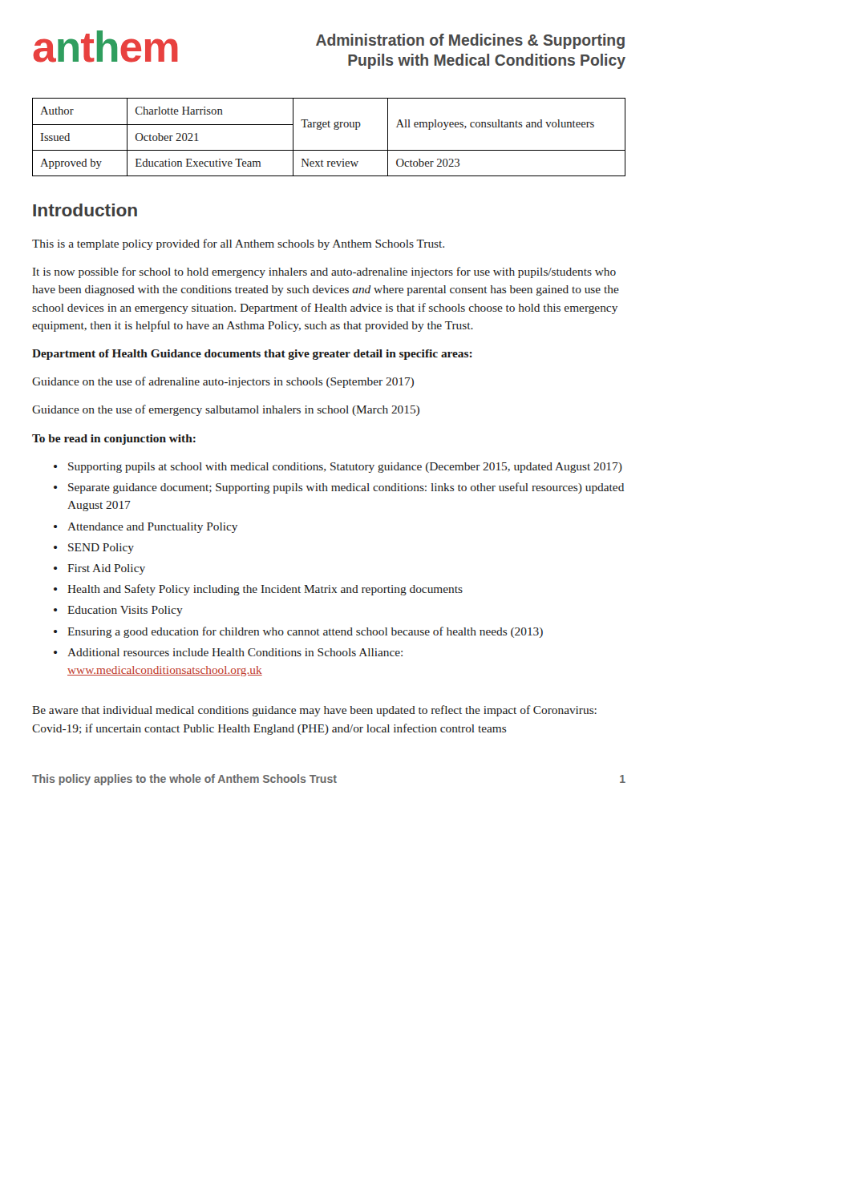anthem
Administration of Medicines & Supporting
Pupils with Medical Conditions Policy
| Author | Charlotte Harrison | Target group | All employees, consultants and volunteers |
| Issued | October 2021 |
| Approved by | Education Executive Team | Next review | October 2023 |
Introduction
This is a template policy provided for all Anthem schools by Anthem Schools Trust.
It is now possible for school to hold emergency inhalers and auto-adrenaline injectors for use with pupils/students who have been diagnosed with the conditions treated by such devices and where parental consent has been gained to use the school devices in an emergency situation. Department of Health advice is that if schools choose to hold this emergency equipment, then it is helpful to have an Asthma Policy, such as that provided by the Trust.
Department of Health Guidance documents that give greater detail in specific areas:
Guidance on the use of adrenaline auto-injectors in schools (September 2017)
Guidance on the use of emergency salbutamol inhalers in school (March 2015)
To be read in conjunction with:
Supporting pupils at school with medical conditions, Statutory guidance (December 2015, updated August 2017)
Separate guidance document; Supporting pupils with medical conditions: links to other useful resources) updated August 2017
Attendance and Punctuality Policy
SEND Policy
First Aid Policy
Health and Safety Policy including the Incident Matrix and reporting documents
Education Visits Policy
Ensuring a good education for children who cannot attend school because of health needs (2013)
Additional resources include Health Conditions in Schools Alliance:
www.medicalconditionsatschool.org.uk
Be aware that individual medical conditions guidance may have been updated to reflect the impact of Coronavirus: Covid-19; if uncertain contact Public Health England (PHE) and/or local infection control teams
This policy applies to the whole of Anthem Schools Trust
1